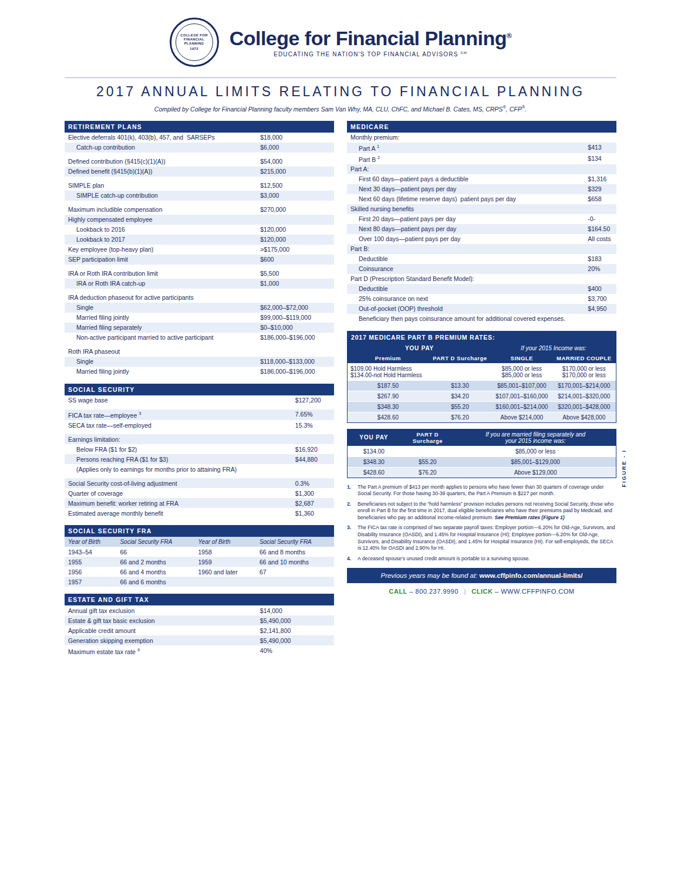COLLEGE FOR
FINANCIAL
PLANNING
1972
College for Financial Planning®
EDUCATING THE NATION'S TOP FINANCIAL ADVISORS SM
2017 ANNUAL LIMITS RELATING TO FINANCIAL PLANNING
Compiled by College for Financial Planning faculty members Sam Van Why, MA, CLU, ChFC, and Michael B. Cates, MS, CRPS®, CFP®.
RETIREMENT PLANS
| Elective deferrals 401(k), 403(b), 457, and SARSEPs | $18,000 |
| Catch-up contribution | $6,000 |
| Defined contribution (§415(c)(1)(A)) | $54,000 |
| Defined benefit (§415(b)(1)(A)) | $215,000 |
| SIMPLE plan | $12,500 |
| SIMPLE catch-up contribution | $3,000 |
| Maximum includible compensation | $270,000 |
| Highly compensated employee | |
| Lookback to 2016 | $120,000 |
| Lookback to 2017 | $120,000 |
| Key employee (top-heavy plan) | >$175,000 |
| SEP participation limit | $600 |
| IRA or Roth IRA contribution limit | $5,500 |
| IRA or Roth IRA catch-up | $1,000 |
| IRA deduction phaseout for active participants | |
| Single | $62,000–$72,000 |
| Married filing jointly | $99,000–$119,000 |
| Married filing separately | $0–$10,000 |
| Non-active participant married to active participant | $186,000–$196,000 |
| Roth IRA phaseout | |
| Single | $118,000–$133,000 |
| Married filing jointly | $186,000–$196,000 |
SOCIAL SECURITY
| SS wage base | $127,200 |
| FICA tax rate—employee 3 | 7.65% |
| SECA tax rate—self-employed | 15.3% |
| Earnings limitation: | |
| Below FRA ($1 for $2) | $16,920 |
| Persons reaching FRA ($1 for $3) | $44,880 |
| (Applies only to earnings for months prior to attaining FRA) | |
| Social Security cost-of-living adjustment | 0.3% |
| Quarter of coverage | $1,300 |
| Maximum benefit: worker retiring at FRA | $2,687 |
| Estimated average monthly benefit | $1,360 |
SOCIAL SECURITY FRA
| Year of Birth | Social Security FRA | Year of Birth | Social Security FRA |
| --- | --- | --- | --- |
| 1943–54 | 66 | 1958 | 66 and 8 months |
| 1955 | 66 and 2 months | 1959 | 66 and 10 months |
| 1956 | 66 and 4 months | 1960 and later | 67 |
| 1957 | 66 and 6 months | | |
ESTATE AND GIFT TAX
| Annual gift tax exclusion | $14,000 |
| Estate & gift tax basic exclusion | $5,490,000 |
| Applicable credit amount | $2,141,800 |
| Generation skipping exemption | $5,490,000 |
| Maximum estate tax rate 4 | 40% |
FIGURE - I
MEDICARE
| Monthly premium: | |
| Part A 1 | $413 |
| Part B 2 | $134 |
| Part A: | |
| First 60 days—patient pays a deductible | $1,316 |
| Next 30 days—patient pays per day | $329 |
| Next 60 days (lifetime reserve days) patient pays per day | $658 |
| Skilled nursing benefits | |
| First 20 days—patient pays per day | -0- |
| Next 80 days—patient pays per day | $164.50 |
| Over 100 days—patient pays per day | All costs |
| Part B: | |
| Deductible | $183 |
| Coinsurance | 20% |
| Part D (Prescription Standard Benefit Model): | |
| Deductible | $400 |
| 25% coinsurance on next | $3,700 |
| Out-of-pocket (OOP) threshold | $4,950 |
| Beneficiary then pays coinsurance amount for additional covered expenses. | |
2017 MEDICARE PART B PREMIUM RATES:
| YOU PAY | If your 2015 Income was: |
| --- | --- |
| Premium | PART D Surcharge | SINGLE | MARRIED COUPLE |
| $109.00 Hold Harmless $134.00-not Hold Harmless | | $85,000 or less $85,000 or less | $170,000 or less $170,000 or less |
| $187.50 | $13.30 | $85,001–$107,000 | $170,001–$214,000 |
| $267.90 | $34.20 | $107,001–$160,000 | $214,001–$320,000 |
| $348.30 | $55.20 | $160,001–$214,000 | $320,001–$428,000 |
| $428.60 | $76.20 | Above $214,000 | Above $428,000 |
| YOU PAY | PART D Surcharge | If you are married filing separately and your 2015 income was: |
| --- | --- | --- |
| $134.00 | | $85,000 or less |
| $348.30 | $55.20 | $85,001–$129,000 |
| $428.60 | $76.20 | Above $129,000 |
1.
The Part A premium of $413 per month applies to persons who have fewer than 30 quarters of coverage under Social Security. For those having 30-39 quarters, the Part A Premium is $227 per month.
2.
Beneficiaries not subject to the “hold harmless” provision includes persons not receiving Social Security, those who enroll in Part B for the first time in 2017, dual eligible beneficiaries who have their premiums paid by Medicaid, and beneficiaries who pay an additional income-related premium. See Premium rates (Figure 1)
3.
The FICA tax rate is comprised of two separate payroll taxes: Employer portion—6.20% for Old-Age, Survivors, and Disability Insurance (OASDI), and 1.45% for Hospital Insurance (HI); Employee portion—6.20% for Old-Age, Survivors, and Disability Insurance (OASDI), and 1.45% for Hospital Insurance (HI). For self-employeds, the SECA is 12.40% for OASDI and 2.90% for HI.
4.
A deceased spouse’s unused credit amount is portable to a surviving spouse.
Previous years may be found at: www.cffpinfo.com/annual-limits/
CALL – 800.237.9990 | CLICK – WWW.CFFPINFO.COM